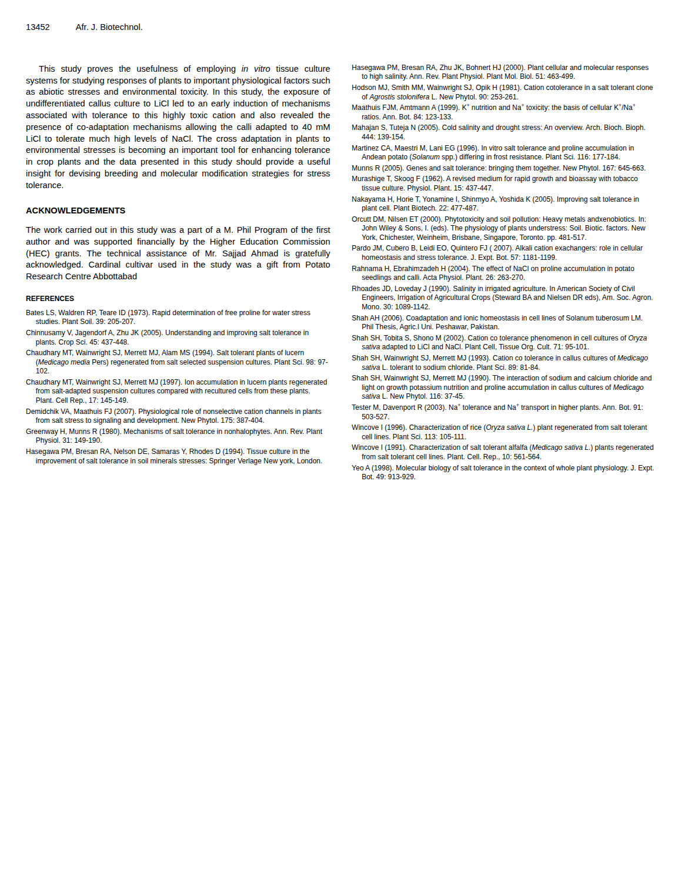13452 Afr. J. Biotechnol.
This study proves the usefulness of employing in vitro tissue culture systems for studying responses of plants to important physiological factors such as abiotic stresses and environmental toxicity. In this study, the exposure of undifferentiated callus culture to LiCl led to an early induction of mechanisms associated with tolerance to this highly toxic cation and also revealed the presence of co-adaptation mechanisms allowing the calli adapted to 40 mM LiCl to tolerate much high levels of NaCl. The cross adaptation in plants to environmental stresses is becoming an important tool for enhancing tolerance in crop plants and the data presented in this study should provide a useful insight for devising breeding and molecular modification strategies for stress tolerance.
Acknowledgements
The work carried out in this study was a part of a M. Phil Program of the first author and was supported financially by the Higher Education Commission (HEC) grants. The technical assistance of Mr. Sajjad Ahmad is gratefully acknowledged. Cardinal cultivar used in the study was a gift from Potato Research Centre Abbottabad
References
Bates LS, Waldren RP, Teare ID (1973). Rapid determination of free proline for water stress studies. Plant Soil. 39: 205-207.
Chinnusamy V, Jagendorf A, Zhu JK (2005). Understanding and improving salt tolerance in plants. Crop Sci. 45: 437-448.
Chaudhary MT, Wainwright SJ, Merrett MJ, Alam MS (1994). Salt tolerant plants of lucern (Medicago media Pers) regenerated from salt selected suspension cultures. Plant Sci. 98: 97-102.
Chaudhary MT, Wainwright SJ, Merrett MJ (1997). Ion accumulation in lucern plants regenerated from salt-adapted suspension cultures compared with recultured cells from these plants. Plant. Cell Rep., 17: 145-149.
Demidchik VA, Maathuis FJ (2007). Physiological role of nonselective cation channels in plants from salt stress to signaling and development. New Phytol. 175: 387-404.
Greenway H, Munns R (1980). Mechanisms of salt tolerance in nonhalophytes. Ann. Rev. Plant Physiol. 31: 149-190.
Hasegawa PM, Bresan RA, Nelson DE, Samaras Y, Rhodes D (1994). Tissue culture in the improvement of salt tolerance in soil minerals stresses: Springer Verlage New york, London.
Hasegawa PM, Bresan RA, Zhu JK, Bohnert HJ (2000). Plant cellular and molecular responses to high salinity. Ann. Rev. Plant Physiol. Plant Mol. Biol. 51: 463-499.
Hodson MJ, Smith MM, Wainwright SJ, Opik H (1981). Cation cotolerance in a salt tolerant clone of Agrostis stolonifera L. New Phytol. 90: 253-261.
Maathuis FJM, Amtmann A (1999). K+ nutrition and Na+ toxicity: the basis of cellular K+/Na+ ratios. Ann. Bot. 84: 123-133.
Mahajan S, Tuteja N (2005). Cold salinity and drought stress: An overview. Arch. Bioch. Bioph. 444: 139-154.
Martinez CA, Maestri M, Lani EG (1996). In vitro salt tolerance and proline accumulation in Andean potato (Solanum spp.) differing in frost resistance. Plant Sci. 116: 177-184.
Munns R (2005). Genes and salt tolerance: bringing them together. New Phytol. 167: 645-663.
Murashige T, Skoog F (1962). A revised medium for rapid growth and bioassay with tobacco tissue culture. Physiol. Plant. 15: 437-447.
Nakayama H, Horie T, Yonamine I, Shinmyo A, Yoshida K (2005). Improving salt tolerance in plant cell. Plant Biotech. 22: 477-487.
Orcutt DM, Nilsen ET (2000). Phytotoxicity and soil pollution: Heavy metals andxenobiotics. In: John Wiley & Sons, I. (eds). The physiology of plants understress: Soil. Biotic. factors. New York, Chichester, Weinheim, Brisbane, Singapore, Toronto. pp. 481-517.
Pardo JM, Cubero B, Leidi EO, Quintero FJ ( 2007). Alkali cation exachangers: role in cellular homeostasis and stress tolerance. J. Expt. Bot. 57: 1181-1199.
Rahnama H, Ebrahimzadeh H (2004). The effect of NaCl on proline accumulation in potato seedlings and calli. Acta Physiol. Plant. 26: 263-270.
Rhoades JD, Loveday J (1990). Salinity in irrigated agriculture. In American Society of Civil Engineers, Irrigation of Agricultural Crops (Steward BA and Nielsen DR eds), Am. Soc. Agron. Mono. 30: 1089-1142.
Shah AH (2006). Coadaptation and ionic homeostasis in cell lines of Solanum tuberosum LM. Phil Thesis, Agric.l Uni. Peshawar, Pakistan.
Shah SH, Tobita S, Shono M (2002). Cation co tolerance phenomenon in cell cultures of Oryza sativa adapted to LiCl and NaCl. Plant Cell, Tissue Org. Cult. 71: 95-101.
Shah SH, Wainwright SJ, Merrett MJ (1993). Cation co tolerance in callus cultures of Medicago sativa L. tolerant to sodium chloride. Plant Sci. 89: 81-84.
Shah SH, Wainwright SJ, Merrett MJ (1990). The interaction of sodium and calcium chloride and light on growth potassium nutrition and proline accumulation in callus cultures of Medicago sativa L. New Phytol. 116: 37-45.
Tester M, Davenport R (2003). Na+ tolerance and Na+ transport in higher plants. Ann. Bot. 91: 503-527.
Wincove I (1996). Characterization of rice (Oryza sativa L.) plant regenerated from salt tolerant cell lines. Plant Sci. 113: 105-111.
Wincove I (1991). Characterization of salt tolerant alfalfa (Medicago sativa L.) plants regenerated from salt tolerant cell lines. Plant. Cell. Rep., 10: 561-564.
Yeo A (1998). Molecular biology of salt tolerance in the context of whole plant physiology. J. Expt. Bot. 49: 913-929.